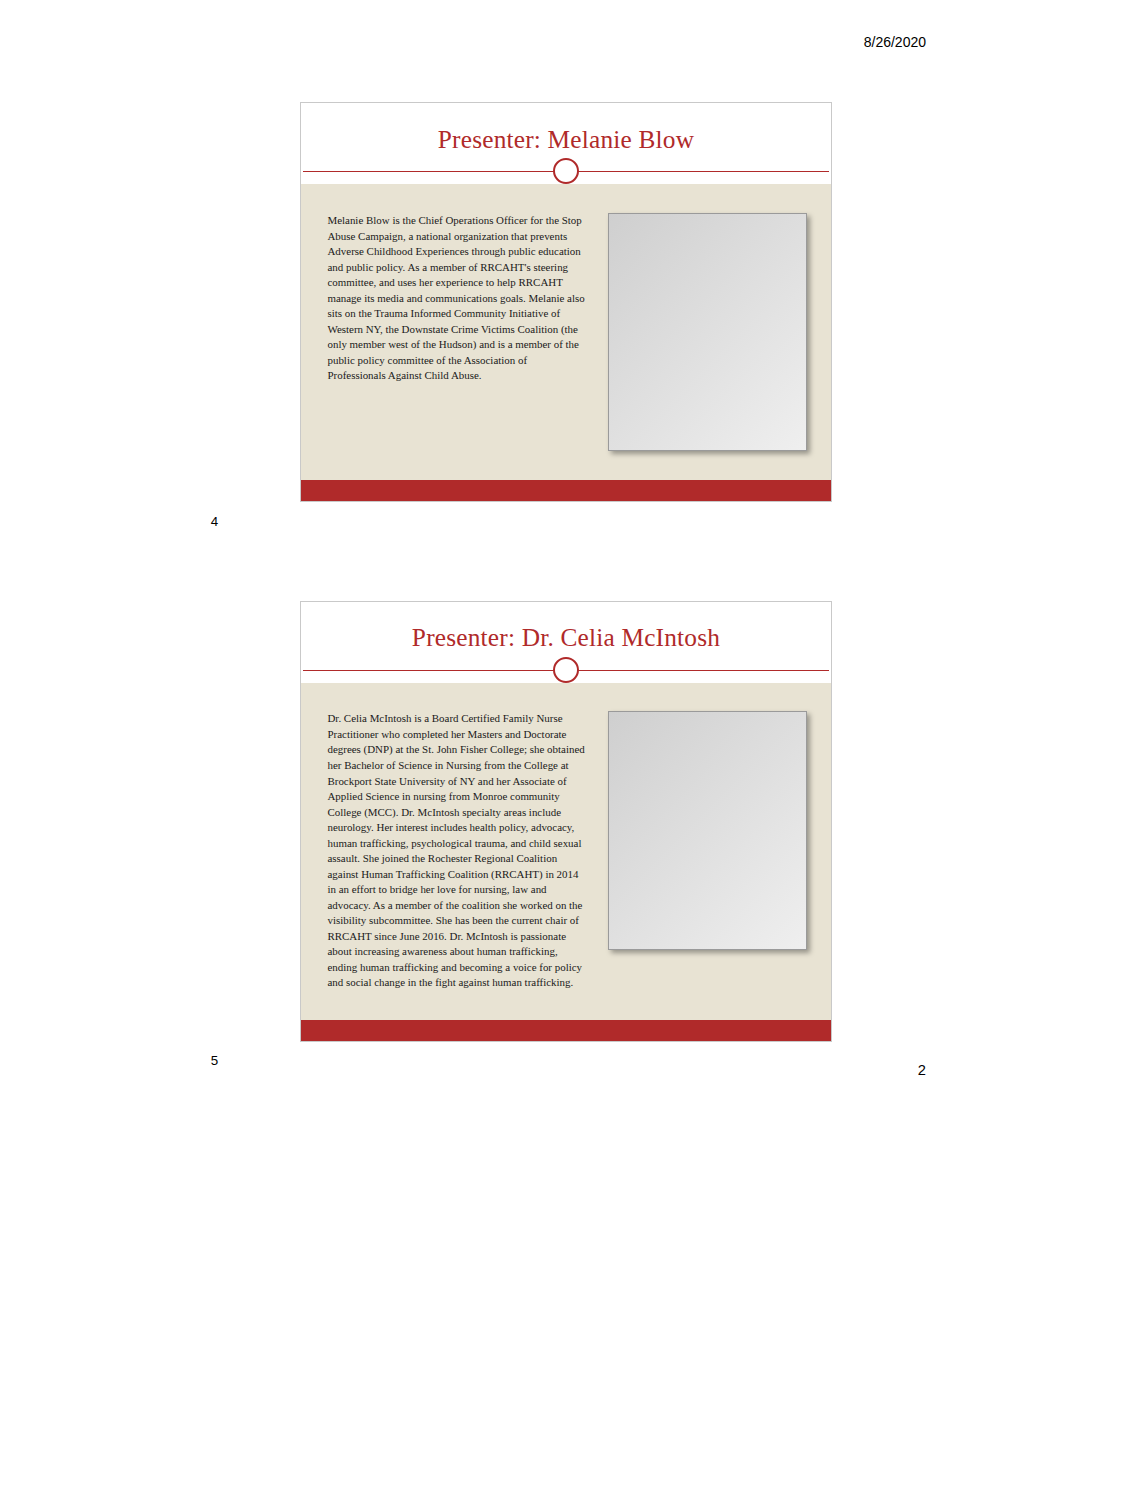8/26/2020
Presenter: Melanie Blow
Melanie Blow is the Chief Operations Officer for the Stop Abuse Campaign, a national organization that prevents Adverse Childhood Experiences through public education and public policy. As a member of RRCAHT's steering committee, and uses her experience to help RRCAHT manage its media and communications goals. Melanie also sits on the Trauma Informed Community Initiative of Western NY, the Downstate Crime Victims Coalition (the only member west of the Hudson) and is a member of the public policy committee of the Association of Professionals Against Child Abuse.
4
Presenter: Dr. Celia McIntosh
Dr. Celia McIntosh is a Board Certified Family Nurse Practitioner who completed her Masters and Doctorate degrees (DNP) at the St. John Fisher College; she obtained her Bachelor of Science in Nursing from the College at Brockport State University of NY and her Associate of Applied Science in nursing from Monroe community College (MCC). Dr. McIntosh specialty areas include neurology. Her interest includes health policy, advocacy, human trafficking, psychological trauma, and child sexual assault. She joined the Rochester Regional Coalition against Human Trafficking Coalition (RRCAHT) in 2014 in an effort to bridge her love for nursing, law and advocacy. As a member of the coalition she worked on the visibility subcommittee. She has been the current chair of RRCAHT since June 2016. Dr. McIntosh is passionate about increasing awareness about human trafficking, ending human trafficking and becoming a voice for policy and social change in the fight against human trafficking.
5
2